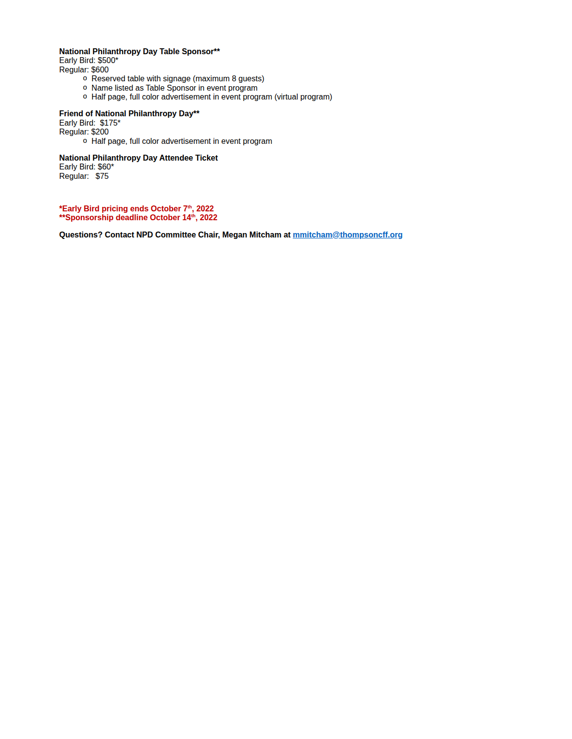National Philanthropy Day Table Sponsor**
Early Bird: $500*
Regular: $600
Reserved table with signage (maximum 8 guests)
Name listed as Table Sponsor in event program
Half page, full color advertisement in event program (virtual program)
Friend of National Philanthropy Day**
Early Bird: $175*
Regular: $200
Half page, full color advertisement in event program
National Philanthropy Day Attendee Ticket
Early Bird: $60*
Regular: $75
*Early Bird pricing ends October 7th, 2022
**Sponsorship deadline October 14th, 2022
Questions? Contact NPD Committee Chair, Megan Mitcham at mmitcham@thompsoncff.org